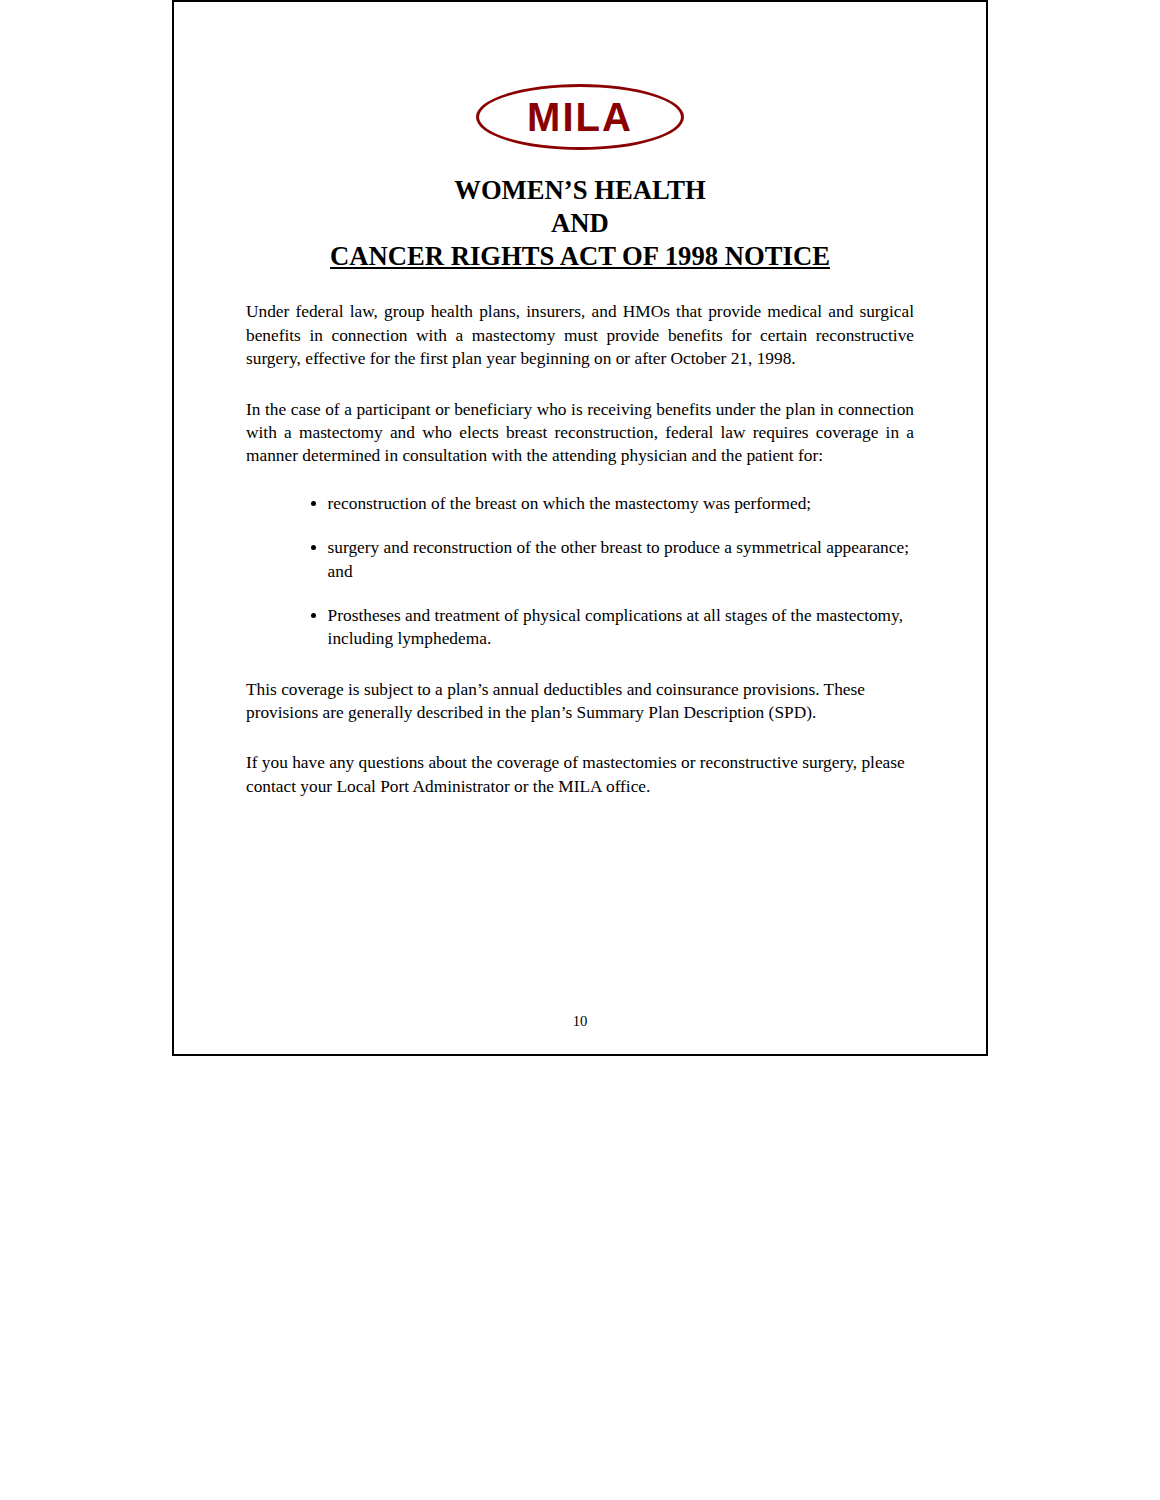MILA
WOMEN’S HEALTH
AND
CANCER RIGHTS ACT OF 1998 NOTICE
Under federal law, group health plans, insurers, and HMOs that provide medical and surgical benefits in connection with a mastectomy must provide benefits for certain reconstructive surgery, effective for the first plan year beginning on or after October 21, 1998.
In the case of a participant or beneficiary who is receiving benefits under the plan in connection with a mastectomy and who elects breast reconstruction, federal law requires coverage in a manner determined in consultation with the attending physician and the patient for:
reconstruction of the breast on which the mastectomy was performed;
surgery and reconstruction of the other breast to produce a symmetrical appearance; and
Prostheses and treatment of physical complications at all stages of the mastectomy, including lymphedema.
This coverage is subject to a plan’s annual deductibles and coinsurance provisions. These provisions are generally described in the plan’s Summary Plan Description (SPD).
If you have any questions about the coverage of mastectomies or reconstructive surgery, please contact your Local Port Administrator or the MILA office.
10